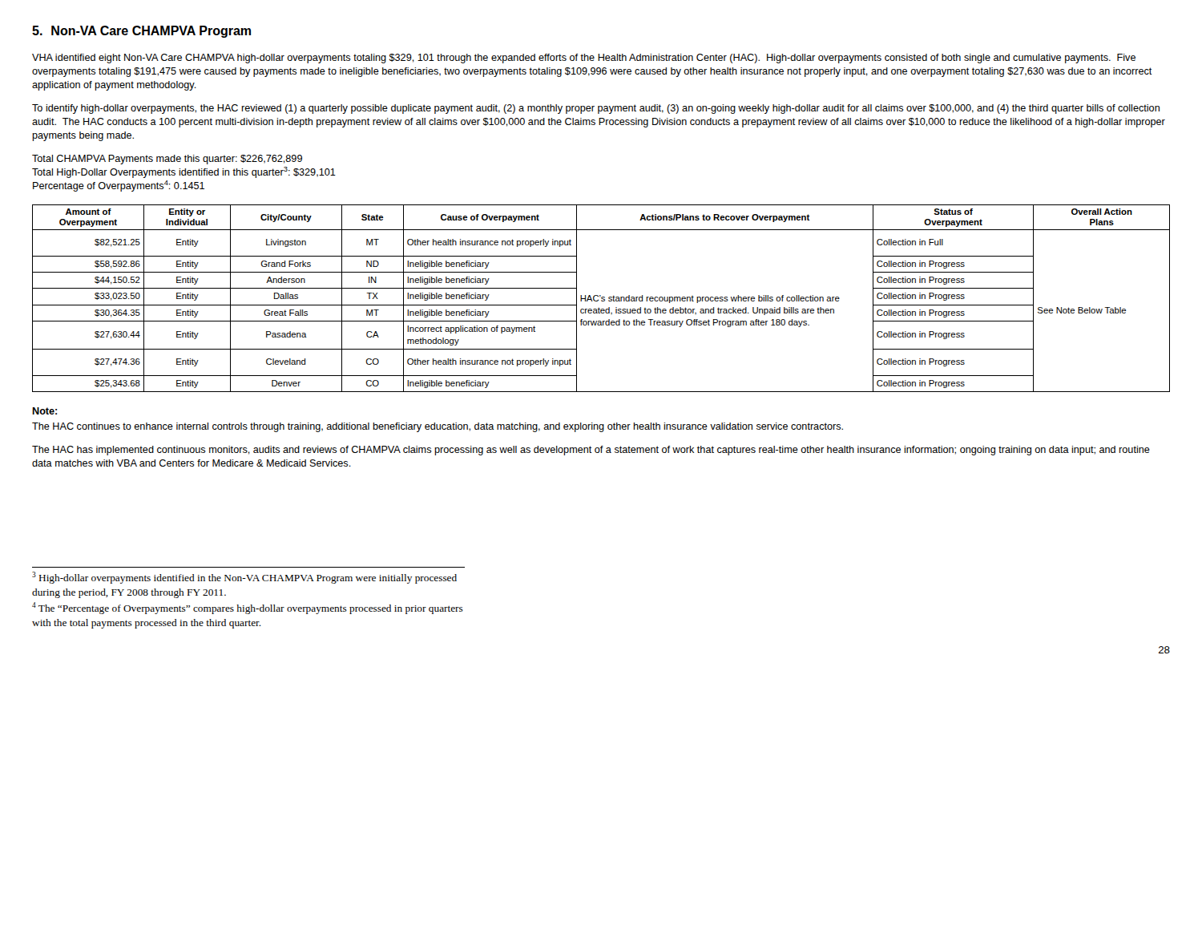5. Non-VA Care CHAMPVA Program
VHA identified eight Non-VA Care CHAMPVA high-dollar overpayments totaling $329, 101 through the expanded efforts of the Health Administration Center (HAC). High-dollar overpayments consisted of both single and cumulative payments. Five overpayments totaling $191,475 were caused by payments made to ineligible beneficiaries, two overpayments totaling $109,996 were caused by other health insurance not properly input, and one overpayment totaling $27,630 was due to an incorrect application of payment methodology.
To identify high-dollar overpayments, the HAC reviewed (1) a quarterly possible duplicate payment audit, (2) a monthly proper payment audit, (3) an on-going weekly high-dollar audit for all claims over $100,000, and (4) the third quarter bills of collection audit. The HAC conducts a 100 percent multi-division in-depth prepayment review of all claims over $100,000 and the Claims Processing Division conducts a prepayment review of all claims over $10,000 to reduce the likelihood of a high-dollar improper payments being made.
Total CHAMPVA Payments made this quarter: $226,762,899
Total High-Dollar Overpayments identified in this quarter3: $329,101
Percentage of Overpayments4: 0.1451
| Amount of Overpayment | Entity or Individual | City/County | State | Cause of Overpayment | Actions/Plans to Recover Overpayment | Status of Overpayment | Overall Action Plans |
| --- | --- | --- | --- | --- | --- | --- | --- |
| $82,521.25 | Entity | Livingston | MT | Other health insurance not properly input | HAC’s standard recoupment process where bills of collection are created, issued to the debtor, and tracked. Unpaid bills are then forwarded to the Treasury Offset Program after 180 days. | Collection in Full | See Note Below Table |
| $58,592.86 | Entity | Grand Forks | ND | Ineligible beneficiary | Collection in Progress |
| $44,150.52 | Entity | Anderson | IN | Ineligible beneficiary | Collection in Progress |
| $33,023.50 | Entity | Dallas | TX | Ineligible beneficiary | Collection in Progress |
| $30,364.35 | Entity | Great Falls | MT | Ineligible beneficiary | Collection in Progress |
| $27,630.44 | Entity | Pasadena | CA | Incorrect application of payment methodology | Collection in Progress |
| $27,474.36 | Entity | Cleveland | CO | Other health insurance not properly input | Collection in Progress |
| $25,343.68 | Entity | Denver | CO | Ineligible beneficiary | Collection in Progress |
Note:
The HAC continues to enhance internal controls through training, additional beneficiary education, data matching, and exploring other health insurance validation service contractors.
The HAC has implemented continuous monitors, audits and reviews of CHAMPVA claims processing as well as development of a statement of work that captures real-time other health insurance information; ongoing training on data input; and routine data matches with VBA and Centers for Medicare & Medicaid Services.
3 High-dollar overpayments identified in the Non-VA CHAMPVA Program were initially processed during the period, FY 2008 through FY 2011.
4 The “Percentage of Overpayments” compares high-dollar overpayments processed in prior quarters with the total payments processed in the third quarter.
28